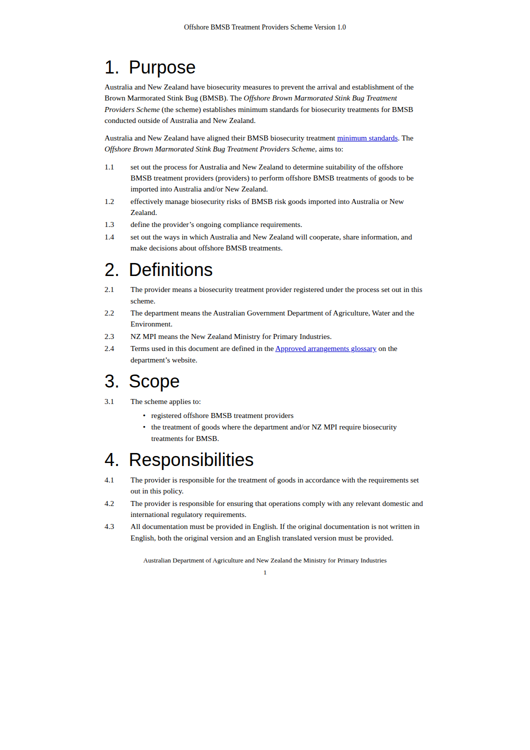Offshore BMSB Treatment Providers Scheme Version 1.0
1. Purpose
Australia and New Zealand have biosecurity measures to prevent the arrival and establishment of the Brown Marmorated Stink Bug (BMSB). The Offshore Brown Marmorated Stink Bug Treatment Providers Scheme (the scheme) establishes minimum standards for biosecurity treatments for BMSB conducted outside of Australia and New Zealand.
Australia and New Zealand have aligned their BMSB biosecurity treatment minimum standards. The Offshore Brown Marmorated Stink Bug Treatment Providers Scheme, aims to:
1.1set out the process for Australia and New Zealand to determine suitability of the offshore BMSB treatment providers (providers) to perform offshore BMSB treatments of goods to be imported into Australia and/or New Zealand.
1.2effectively manage biosecurity risks of BMSB risk goods imported into Australia or New Zealand.
1.3define the provider’s ongoing compliance requirements.
1.4set out the ways in which Australia and New Zealand will cooperate, share information, and make decisions about offshore BMSB treatments.
2. Definitions
2.1 The provider means a biosecurity treatment provider registered under the process set out in this scheme.
2.2 The department means the Australian Government Department of Agriculture, Water and the Environment.
2.3 NZ MPI means the New Zealand Ministry for Primary Industries.
2.4 Terms used in this document are defined in the Approved arrangements glossary on the department’s website.
3. Scope
3.1 The scheme applies to:
registered offshore BMSB treatment providers
the treatment of goods where the department and/or NZ MPI require biosecurity treatments for BMSB.
4. Responsibilities
4.1 The provider is responsible for the treatment of goods in accordance with the requirements set out in this policy.
4.2 The provider is responsible for ensuring that operations comply with any relevant domestic and international regulatory requirements.
4.3 All documentation must be provided in English. If the original documentation is not written in English, both the original version and an English translated version must be provided.
Australian Department of Agriculture and New Zealand the Ministry for Primary Industries
1